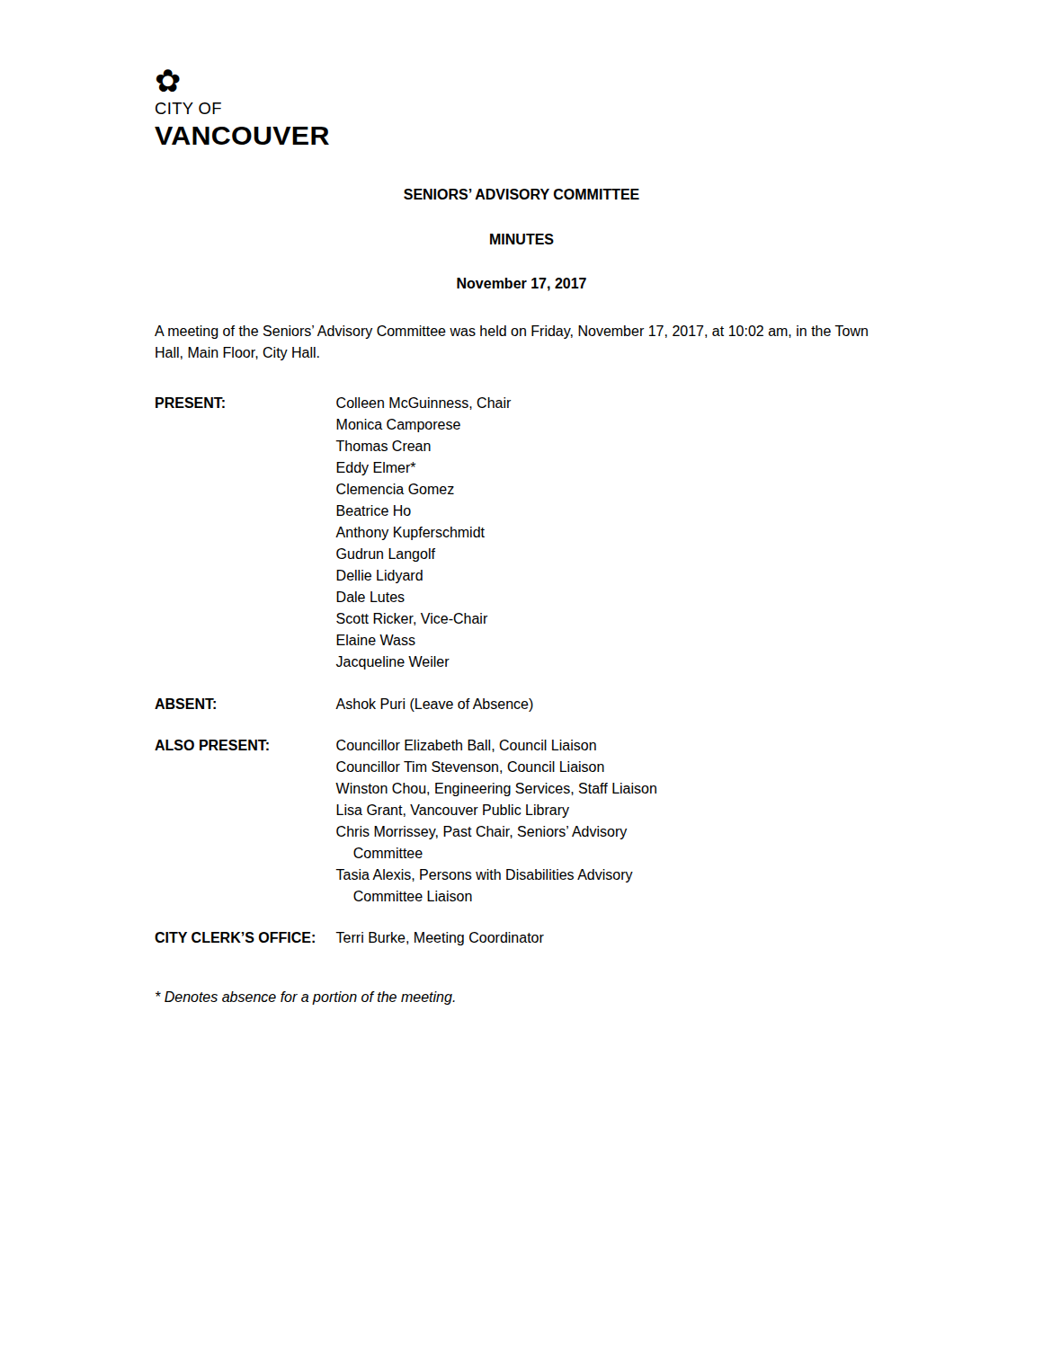✿
CITY OF
VANCOUVER
SENIORS’ ADVISORY COMMITTEE
MINUTES
November 17, 2017
A meeting of the Seniors’ Advisory Committee was held on Friday, November 17, 2017, at 10:02 am, in the Town Hall, Main Floor, City Hall.
| PRESENT: | Colleen McGuinness, Chair Monica Camporese Thomas Crean Eddy Elmer* Clemencia Gomez Beatrice Ho Anthony Kupferschmidt Gudrun Langolf Dellie Lidyard Dale Lutes Scott Ricker, Vice-Chair Elaine Wass Jacqueline Weiler |
| ABSENT: | Ashok Puri (Leave of Absence) |
| ALSO PRESENT: | Councillor Elizabeth Ball, Council Liaison Councillor Tim Stevenson, Council Liaison Winston Chou, Engineering Services, Staff Liaison Lisa Grant, Vancouver Public Library Chris Morrissey, Past Chair, Seniors’ Advisory Committee Tasia Alexis, Persons with Disabilities Advisory Committee Liaison |
| CITY CLERK’S OFFICE: | Terri Burke, Meeting Coordinator |
* Denotes absence for a portion of the meeting.